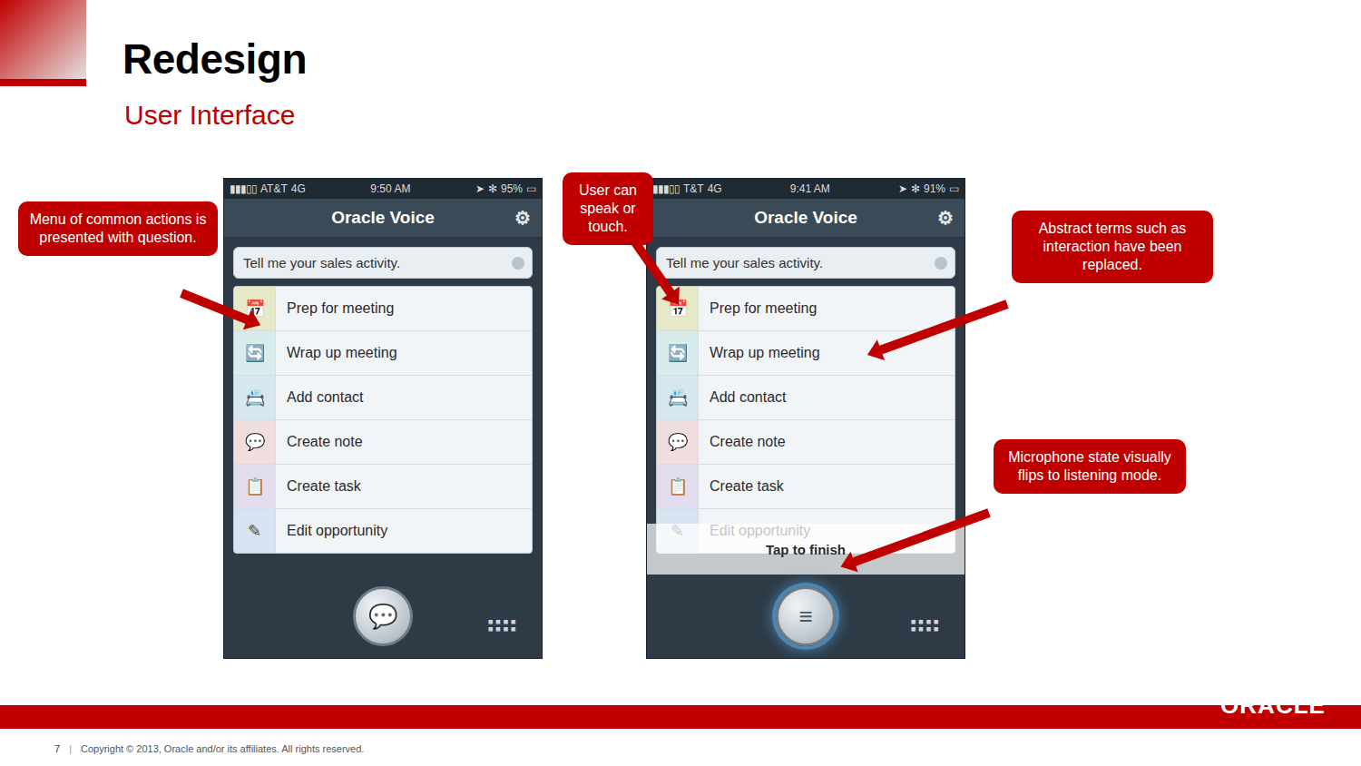Redesign
User Interface
▮▮▮▯▯ AT&T 4G
9:50 AM
➤ ✻ 95% ▭
Oracle Voice ⚙
Tell me your sales activity.
📅Prep for meeting
🔄Wrap up meeting
📇Add contact
💬Create note
📋Create task
✎Edit opportunity
💬
▪▪▪▪
▪▪▪▪
▮▮▮▯▯ T&T 4G
9:41 AM
➤ ✻ 91% ▭
Oracle Voice ⚙
Tell me your sales activity.
📅Prep for meeting
🔄Wrap up meeting
📇Add contact
💬Create note
📋Create task
✎Edit opportunity
Tap to finish
≡
▪▪▪▪
▪▪▪▪
Menu of common actions is presented with question.
User can speak or touch.
Abstract terms such as interaction have been replaced.
Microphone state visually flips to listening mode.
ORACLE®
7|Copyright © 2013, Oracle and/or its affiliates. All rights reserved.